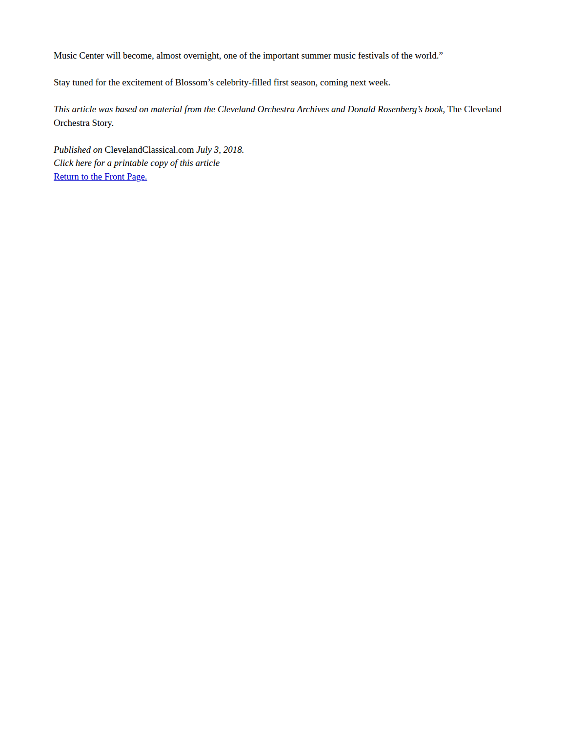Music Center will become, almost overnight, one of the important summer music festivals of the world.”
Stay tuned for the excitement of Blossom’s celebrity-filled first season, coming next week.
This article was based on material from the Cleveland Orchestra Archives and Donald Rosenberg’s book, The Cleveland Orchestra Story.
Published on ClevelandClassical.com July 3, 2018.
Click here for a printable copy of this article
Return to the Front Page.